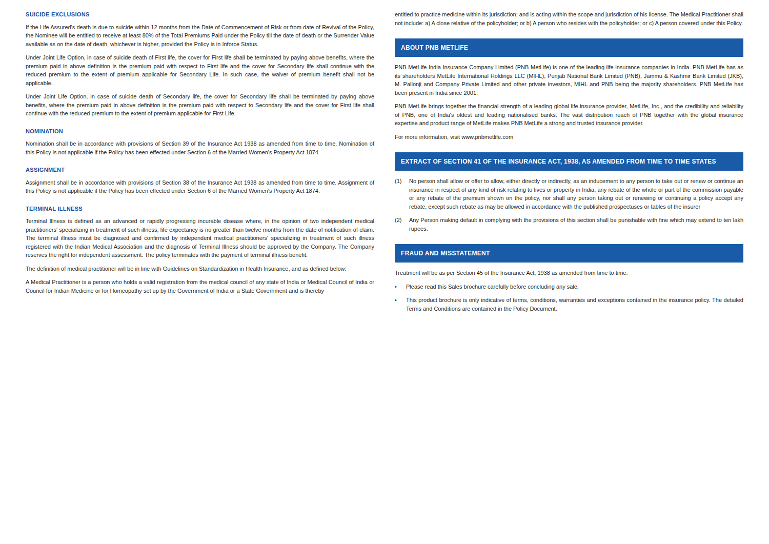Suicide Exclusions
If the Life Assured's death is due to suicide within 12 months from the Date of Commencement of Risk or from date of Revival of the Policy, the Nominee will be entitled to receive at least 80% of the Total Premiums Paid under the Policy till the date of death or the Surrender Value available as on the date of death, whichever is higher, provided the Policy is in Inforce Status.
Under Joint Life Option, in case of suicide death of First life, the cover for First life shall be terminated by paying above benefits, where the premium paid in above definition is the premium paid with respect to First life and the cover for Secondary life shall continue with the reduced premium to the extent of premium applicable for Secondary Life. In such case, the waiver of premium benefit shall not be applicable.
Under Joint Life Option, in case of suicide death of Secondary life, the cover for Secondary life shall be terminated by paying above benefits, where the premium paid in above definition is the premium paid with respect to Secondary life and the cover for First life shall continue with the reduced premium to the extent of premium applicable for First Life.
Nomination
Nomination shall be in accordance with provisions of Section 39 of the Insurance Act 1938 as amended from time to time. Nomination of this Policy is not applicable if the Policy has been effected under Section 6 of the Married Women's Property Act 1874
Assignment
Assignment shall be in accordance with provisions of Section 38 of the Insurance Act 1938 as amended from time to time. Assignment of this Policy is not applicable if the Policy has been effected under Section 6 of the Married Women's Property Act 1874.
Terminal Illness
Terminal Illness is defined as an advanced or rapidly progressing incurable disease where, in the opinion of two independent medical practitioners' specializing in treatment of such illness, life expectancy is no greater than twelve months from the date of notification of claim. The terminal illness must be diagnosed and confirmed by independent medical practitioners' specializing in treatment of such illness registered with the Indian Medical Association and the diagnosis of Terminal Illness should be approved by the Company. The Company reserves the right for independent assessment. The policy terminates with the payment of terminal illness benefit.
The definition of medical practitioner will be in line with Guidelines on Standardization in Health Insurance, and as defined below:
A Medical Practitioner is a person who holds a valid registration from the medical council of any state of India or Medical Council of India or Council for Indian Medicine or for Homeopathy set up by the Government of India or a State Government and is thereby
entitled to practice medicine within its jurisdiction; and is acting within the scope and jurisdiction of his license. The Medical Practitioner shall not include: a) A close relative of the policyholder; or b) A person who resides with the policyholder; or c) A person covered under this Policy.
About PNB MetLife
PNB MetLife India Insurance Company Limited (PNB MetLife) is one of the leading life insurance companies in India. PNB MetLife has as its shareholders MetLife International Holdings LLC (MIHL), Punjab National Bank Limited (PNB), Jammu & Kashmir Bank Limited (JKB), M. Pallonji and Company Private Limited and other private investors, MIHL and PNB being the majority shareholders. PNB MetLife has been present in India since 2001.
PNB MetLife brings together the financial strength of a leading global life insurance provider, MetLife, Inc., and the credibility and reliability of PNB, one of India's oldest and leading nationalised banks. The vast distribution reach of PNB together with the global insurance expertise and product range of MetLife makes PNB MetLife a strong and trusted insurance provider.
For more information, visit www.pnbmetlife.com
Extract of Section 41 of the Insurance Act, 1938, as amended from time to time states
(1) No person shall allow or offer to allow, either directly or indirectly, as an inducement to any person to take out or renew or continue an insurance in respect of any kind of risk relating to lives or property in India, any rebate of the whole or part of the commission payable or any rebate of the premium shown on the policy, nor shall any person taking out or renewing or continuing a policy accept any rebate, except such rebate as may be allowed in accordance with the published prospectuses or tables of the insurer
(2) Any Person making default in complying with the provisions of this section shall be punishable with fine which may extend to ten lakh rupees.
Fraud and Misstatement
Treatment will be as per Section 45 of the Insurance Act, 1938 as amended from time to time.
•Please read this Sales brochure carefully before concluding any sale.
•This product brochure is only indicative of terms, conditions, warranties and exceptions contained in the insurance policy. The detailed Terms and Conditions are contained in the Policy Document.